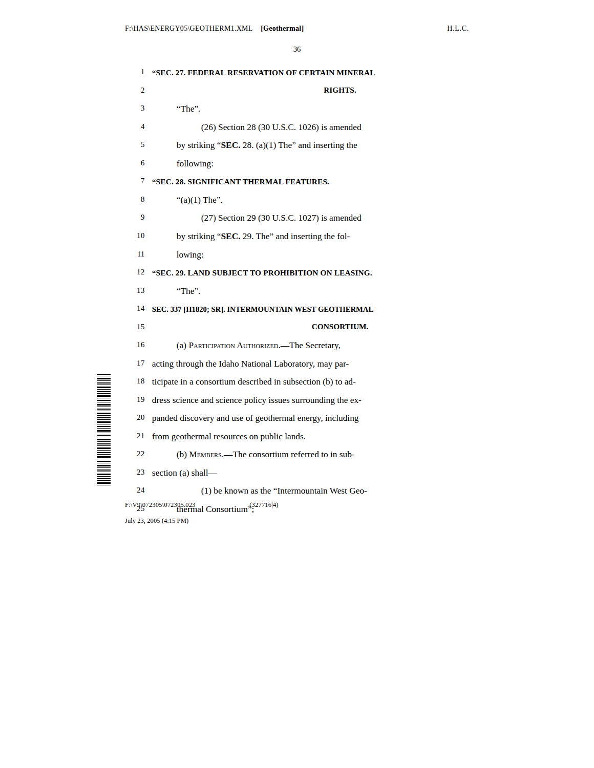F:\HAS\ENERGY05\GEOTHERM1.XML [Geothermal] H.L.C.
36
“SEC. 27. FEDERAL RESERVATION OF CERTAIN MINERAL
RIGHTS.
“The”.
(26) Section 28 (30 U.S.C. 1026) is amended
by striking “SEC. 28. (a)(1) The” and inserting the
following:
“SEC. 28. SIGNIFICANT THERMAL FEATURES.
“(a)(1) The”.
(27) Section 29 (30 U.S.C. 1027) is amended
by striking “SEC. 29. The” and inserting the fol-
lowing:
“SEC. 29. LAND SUBJECT TO PROHIBITION ON LEASING.
“The”.
SEC. 337 [H1820; SR]. INTERMOUNTAIN WEST GEOTHERMAL
CONSORTIUM.
(a) Participation Authorized.—The Secretary,
acting through the Idaho National Laboratory, may par-
ticipate in a consortium described in subsection (b) to ad-
dress science and science policy issues surrounding the ex-
panded discovery and use of geothermal energy, including
from geothermal resources on public lands.
(b) Members.—The consortium referred to in sub-
section (a) shall—
(1) be known as the “Intermountain West Geo-
thermal Consortium”;
F:\V9\072305\072305.023(327716|4)
July 23, 2005 (4:15 PM)